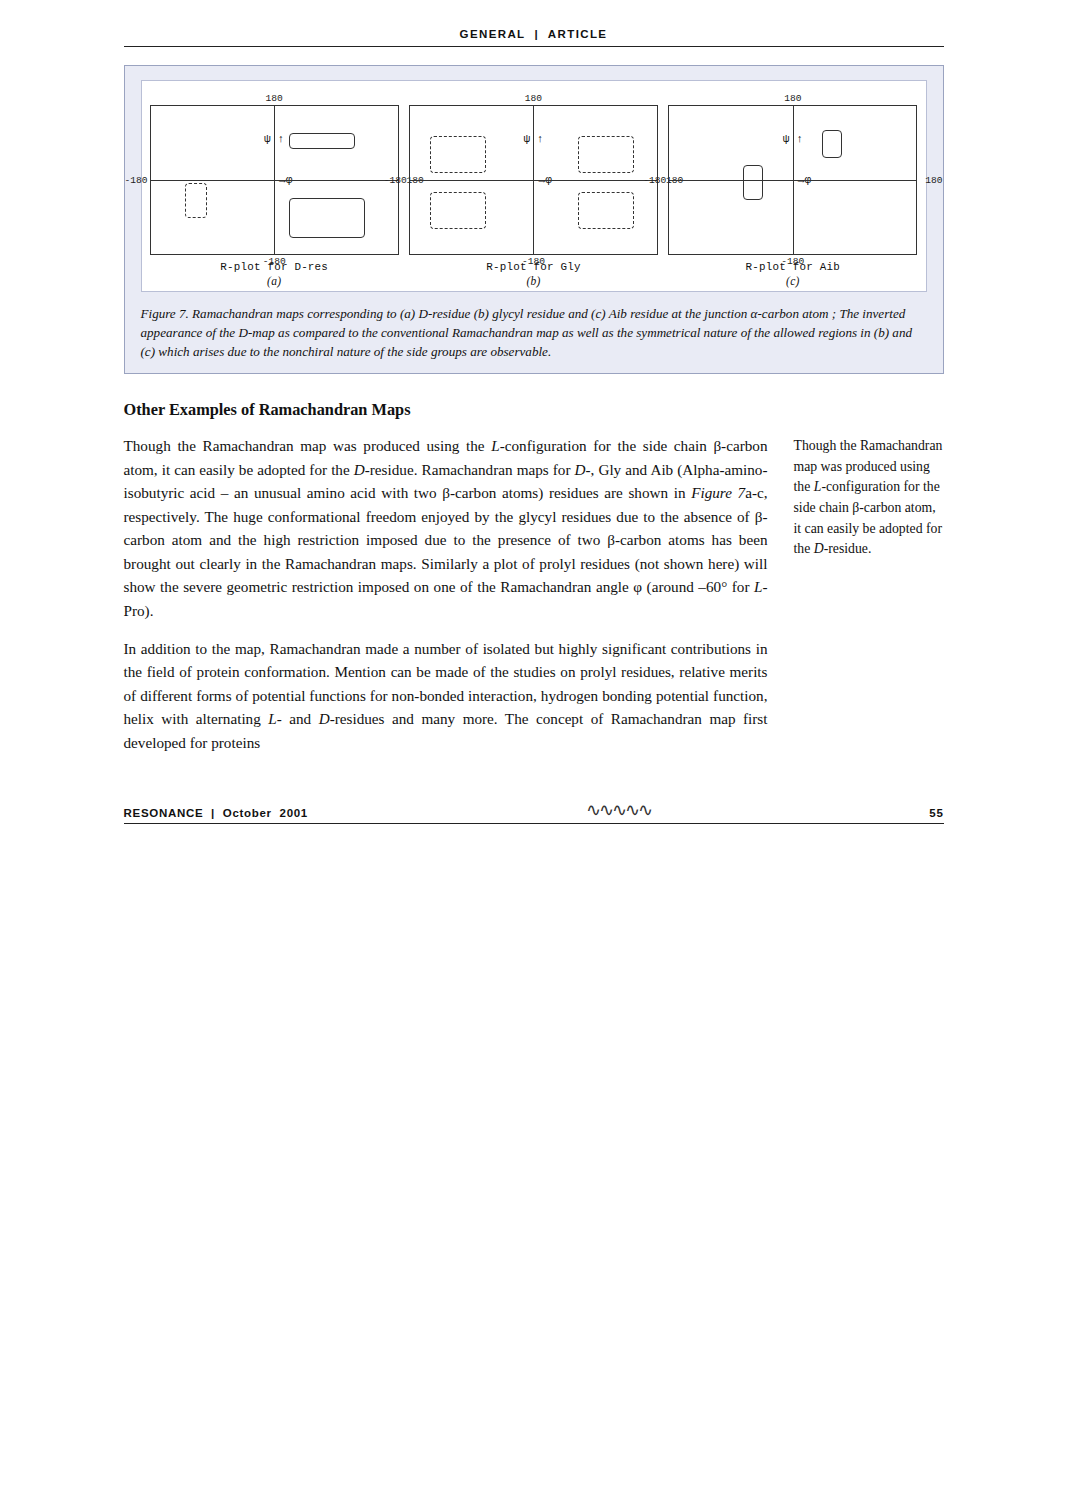GENERAL | ARTICLE
180 -180 180 -180 ψ ↑ →φ
R-plot for D-res (a)
180 -180 180 -180 ψ ↑ →φ
R-plot for Gly (b)
180 -180 180 -180 ψ ↑ →φ
R-plot for Aib (c)
Figure 7. Ramachandran maps corresponding to (a) D-residue (b) glycyl residue and (c) Aib residue at the junction α-carbon atom ; The inverted appearance of the D-map as compared to the conventional Ramachandran map as well as the symmetrical nature of the allowed regions in (b) and (c) which arises due to the nonchiral nature of the side groups are observable.
Other Examples of Ramachandran Maps
Though the Ramachandran map was produced using the L-configuration for the side chain β-carbon atom, it can easily be adopted for the D-residue. Ramachandran maps for D-, Gly and Aib (Alpha-amino-isobutyric acid – an unusual amino acid with two β-carbon atoms) residues are shown in Figure 7a-c, respectively. The huge conformational freedom enjoyed by the glycyl residues due to the absence of β-carbon atom and the high restriction imposed due to the presence of two β-carbon atoms has been brought out clearly in the Ramachandran maps. Similarly a plot of prolyl residues (not shown here) will show the severe geometric restriction imposed on one of the Ramachandran angle φ (around –60° for L-Pro).
In addition to the map, Ramachandran made a number of isolated but highly significant contributions in the field of protein conformation. Mention can be made of the studies on prolyl residues, relative merits of different forms of potential functions for non-bonded interaction, hydrogen bonding potential function, helix with alternating L- and D-residues and many more. The concept of Ramachandran map first developed for proteins
Though the Ramachandran map was produced using the L-configuration for the side chain β-carbon atom, it can easily be adopted for the D-residue.
RESONANCE | October 2001 ∿∿∿∿∿ 55